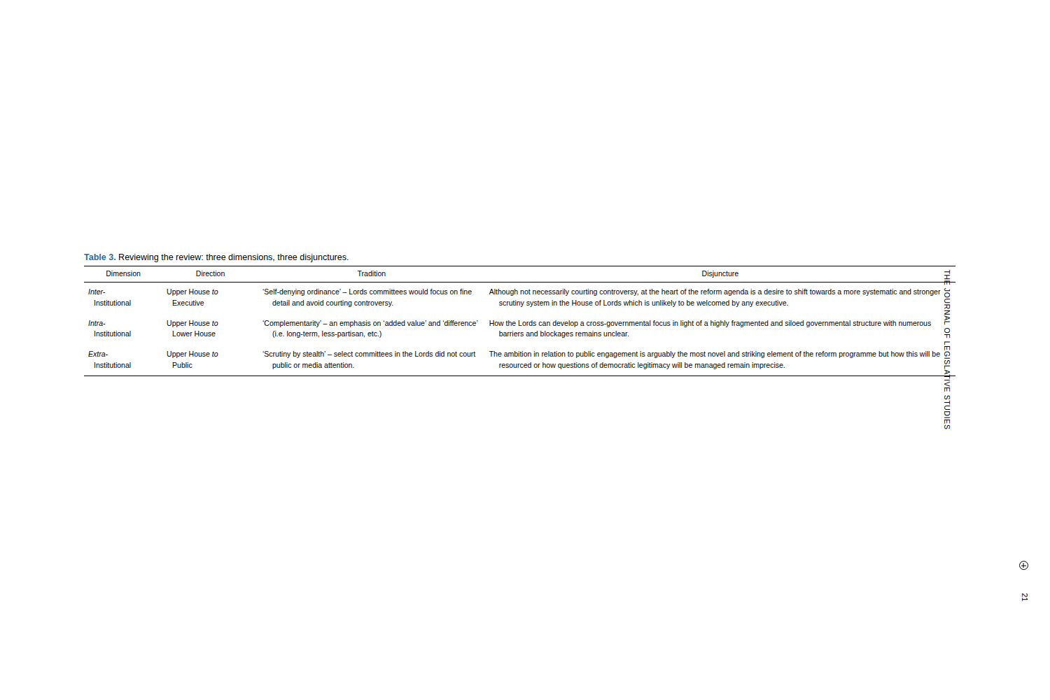Table 3. Reviewing the review: three dimensions, three disjunctures.
| Dimension | Direction | Tradition | Disjuncture |
| --- | --- | --- | --- |
| Inter- Institutional | Upper House to Executive | ‘Self-denying ordinance’ – Lords committees would focus on fine detail and avoid courting controversy. | Although not necessarily courting controversy, at the heart of the reform agenda is a desire to shift towards a more systematic and stronger scrutiny system in the House of Lords which is unlikely to be welcomed by any executive. |
| Intra- Institutional | Upper House to Lower House | ‘Complementarity’ – an emphasis on ‘added value’ and ‘difference’ (i.e. long-term, less-partisan, etc.) | How the Lords can develop a cross-governmental focus in light of a highly fragmented and siloed governmental structure with numerous barriers and blockages remains unclear. |
| Extra- Institutional | Upper House to Public | ‘Scrutiny by stealth’ – select committees in the Lords did not court public or media attention. | The ambition in relation to public engagement is arguably the most novel and striking element of the reform programme but how this will be resourced or how questions of democratic legitimacy will be managed remain imprecise. |
THE JOURNAL OF LEGISLATIVE STUDIES
21